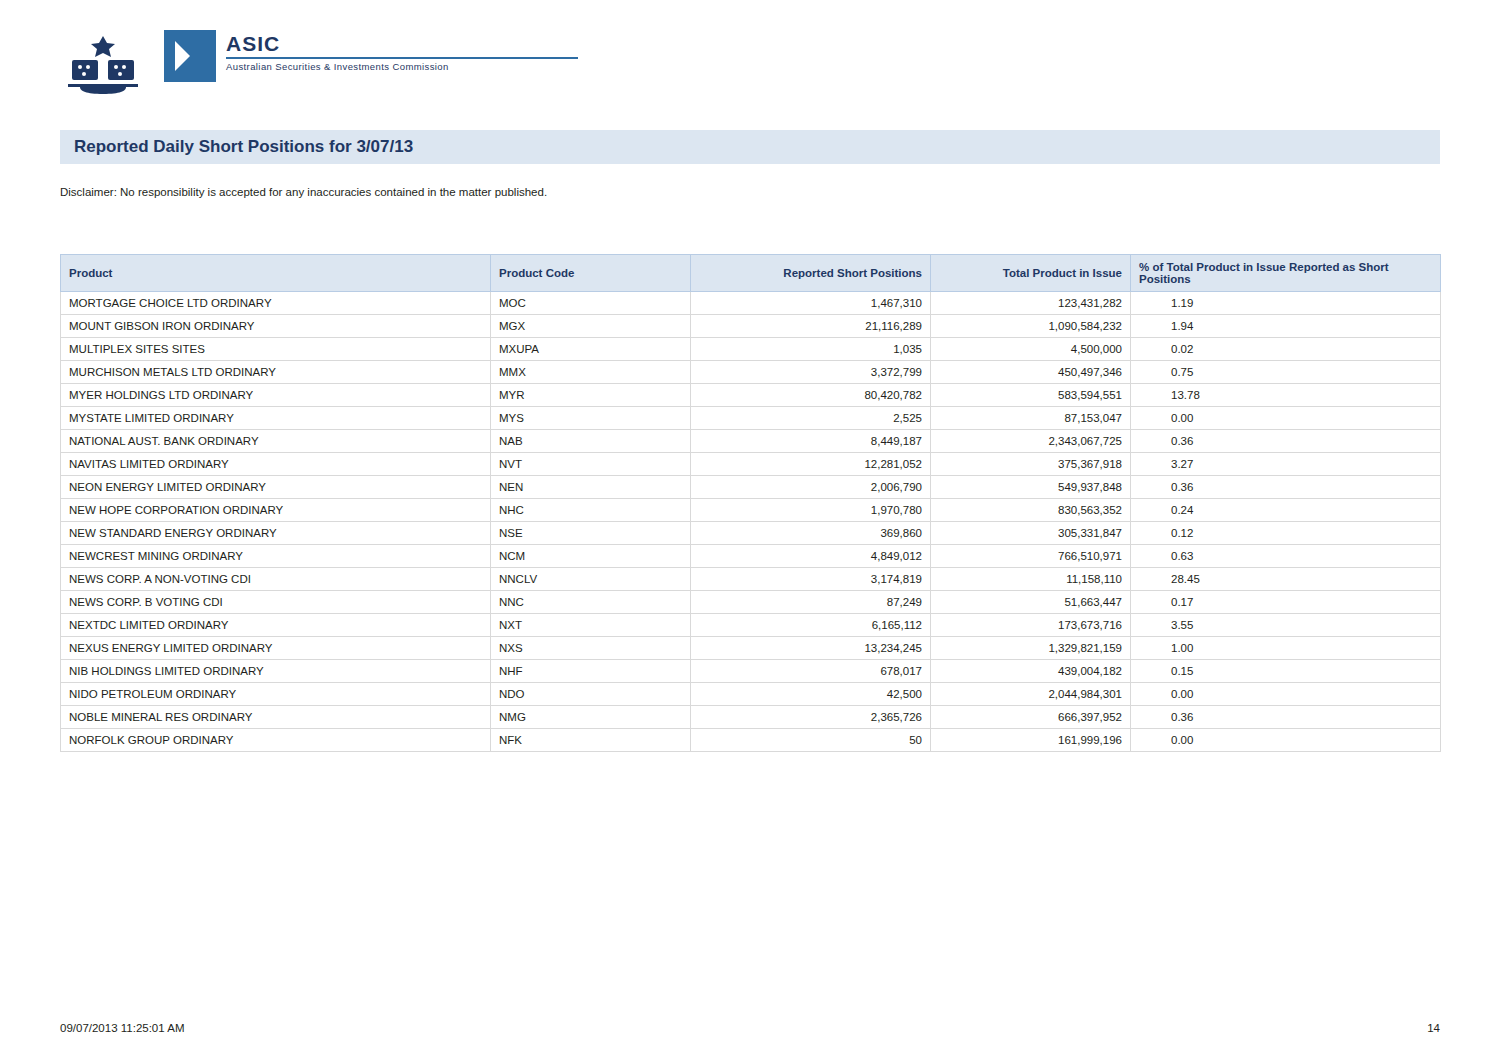ASIC
Australian Securities & Investments Commission
Reported Daily Short Positions for 3/07/13
Disclaimer: No responsibility is accepted for any inaccuracies contained in the matter published.
| Product | Product Code | Reported Short Positions | Total Product in Issue | % of Total Product in Issue Reported as Short Positions |
| --- | --- | --- | --- | --- |
| MORTGAGE CHOICE LTD ORDINARY | MOC | 1,467,310 | 123,431,282 | 1.19 |
| MOUNT GIBSON IRON ORDINARY | MGX | 21,116,289 | 1,090,584,232 | 1.94 |
| MULTIPLEX SITES SITES | MXUPA | 1,035 | 4,500,000 | 0.02 |
| MURCHISON METALS LTD ORDINARY | MMX | 3,372,799 | 450,497,346 | 0.75 |
| MYER HOLDINGS LTD ORDINARY | MYR | 80,420,782 | 583,594,551 | 13.78 |
| MYSTATE LIMITED ORDINARY | MYS | 2,525 | 87,153,047 | 0.00 |
| NATIONAL AUST. BANK ORDINARY | NAB | 8,449,187 | 2,343,067,725 | 0.36 |
| NAVITAS LIMITED ORDINARY | NVT | 12,281,052 | 375,367,918 | 3.27 |
| NEON ENERGY LIMITED ORDINARY | NEN | 2,006,790 | 549,937,848 | 0.36 |
| NEW HOPE CORPORATION ORDINARY | NHC | 1,970,780 | 830,563,352 | 0.24 |
| NEW STANDARD ENERGY ORDINARY | NSE | 369,860 | 305,331,847 | 0.12 |
| NEWCREST MINING ORDINARY | NCM | 4,849,012 | 766,510,971 | 0.63 |
| NEWS CORP. A NON-VOTING CDI | NNCLV | 3,174,819 | 11,158,110 | 28.45 |
| NEWS CORP. B VOTING CDI | NNC | 87,249 | 51,663,447 | 0.17 |
| NEXTDC LIMITED ORDINARY | NXT | 6,165,112 | 173,673,716 | 3.55 |
| NEXUS ENERGY LIMITED ORDINARY | NXS | 13,234,245 | 1,329,821,159 | 1.00 |
| NIB HOLDINGS LIMITED ORDINARY | NHF | 678,017 | 439,004,182 | 0.15 |
| NIDO PETROLEUM ORDINARY | NDO | 42,500 | 2,044,984,301 | 0.00 |
| NOBLE MINERAL RES ORDINARY | NMG | 2,365,726 | 666,397,952 | 0.36 |
| NORFOLK GROUP ORDINARY | NFK | 50 | 161,999,196 | 0.00 |
09/07/2013 11:25:01 AM 14